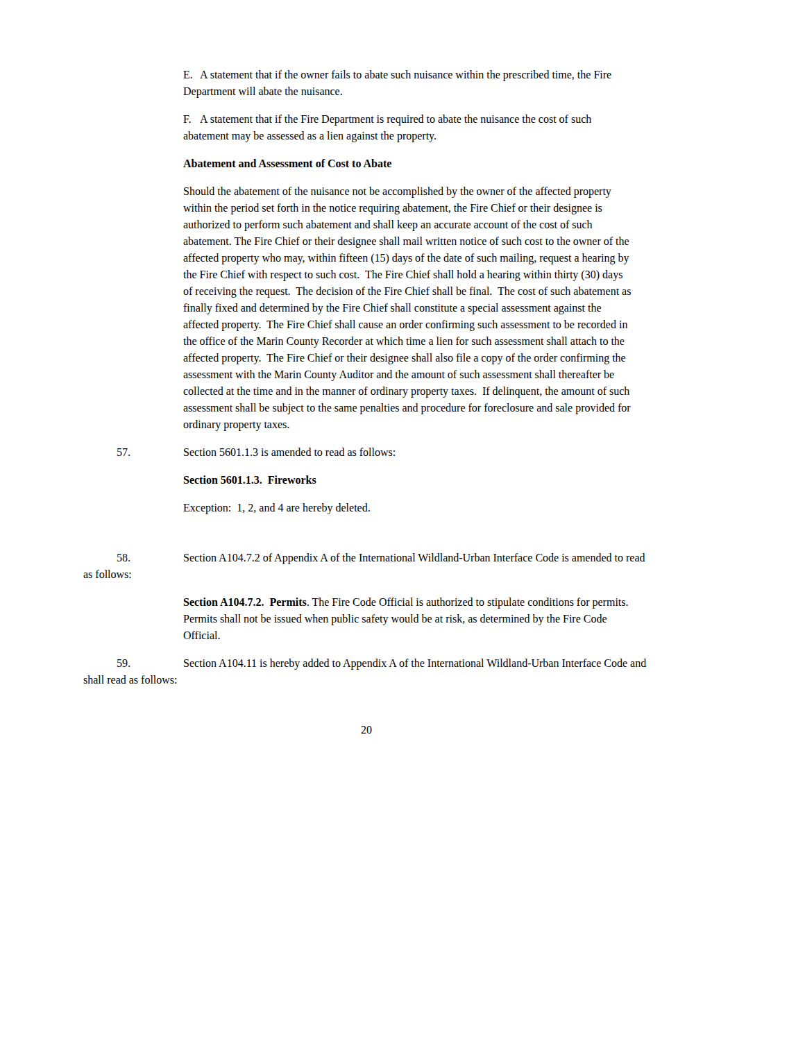E. A statement that if the owner fails to abate such nuisance within the prescribed time, the Fire Department will abate the nuisance.
F. A statement that if the Fire Department is required to abate the nuisance the cost of such abatement may be assessed as a lien against the property.
Abatement and Assessment of Cost to Abate
Should the abatement of the nuisance not be accomplished by the owner of the affected property within the period set forth in the notice requiring abatement, the Fire Chief or their designee is authorized to perform such abatement and shall keep an accurate account of the cost of such abatement. The Fire Chief or their designee shall mail written notice of such cost to the owner of the affected property who may, within fifteen (15) days of the date of such mailing, request a hearing by the Fire Chief with respect to such cost. The Fire Chief shall hold a hearing within thirty (30) days of receiving the request. The decision of the Fire Chief shall be final. The cost of such abatement as finally fixed and determined by the Fire Chief shall constitute a special assessment against the affected property. The Fire Chief shall cause an order confirming such assessment to be recorded in the office of the Marin County Recorder at which time a lien for such assessment shall attach to the affected property. The Fire Chief or their designee shall also file a copy of the order confirming the assessment with the Marin County Auditor and the amount of such assessment shall thereafter be collected at the time and in the manner of ordinary property taxes. If delinquent, the amount of such assessment shall be subject to the same penalties and procedure for foreclosure and sale provided for ordinary property taxes.
57. Section 5601.1.3 is amended to read as follows:
Section 5601.1.3. Fireworks
Exception: 1, 2, and 4 are hereby deleted.
58. Section A104.7.2 of Appendix A of the International Wildland-Urban Interface Code is amended to read as follows:
Section A104.7.2. Permits. The Fire Code Official is authorized to stipulate conditions for permits. Permits shall not be issued when public safety would be at risk, as determined by the Fire Code Official.
59. Section A104.11 is hereby added to Appendix A of the International Wildland-Urban Interface Code and shall read as follows:
20